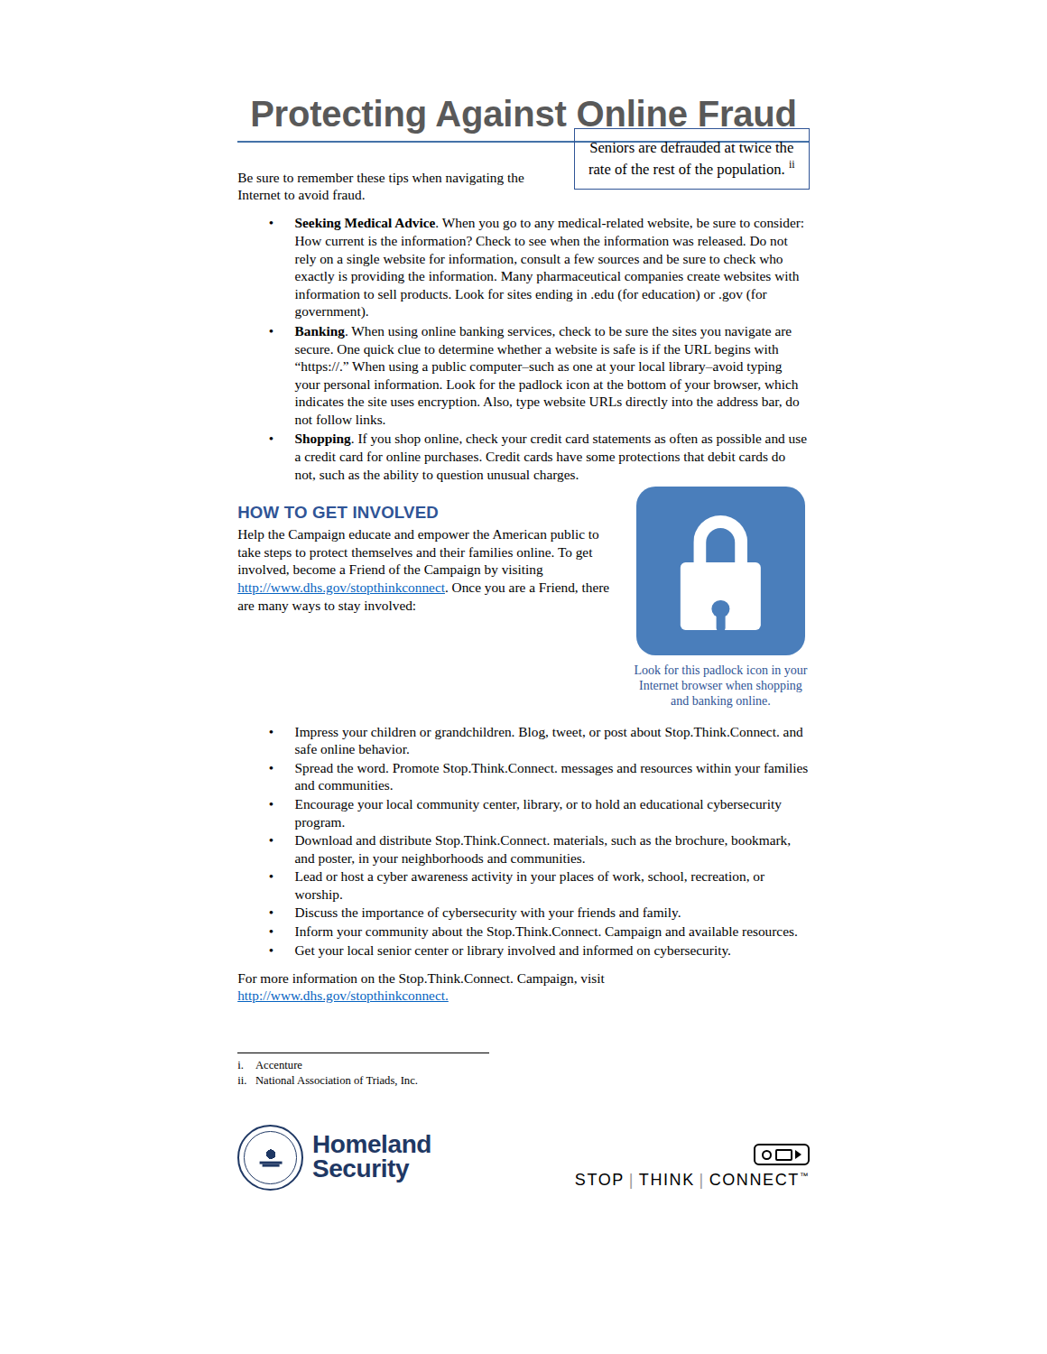Protecting Against Online Fraud
Seniors are defrauded at twice the rate of the rest of the population. ii
Be sure to remember these tips when navigating the Internet to avoid fraud.
Seeking Medical Advice. When you go to any medical-related website, be sure to consider: How current is the information? Check to see when the information was released. Do not rely on a single website for information, consult a few sources and be sure to check who exactly is providing the information. Many pharmaceutical companies create websites with information to sell products. Look for sites ending in .edu (for education) or .gov (for government).
Banking. When using online banking services, check to be sure the sites you navigate are secure. One quick clue to determine whether a website is safe is if the URL begins with “https://.” When using a public computer–such as one at your local library–avoid typing your personal information. Look for the padlock icon at the bottom of your browser, which indicates the site uses encryption. Also, type website URLs directly into the address bar, do not follow links.
Shopping. If you shop online, check your credit card statements as often as possible and use a credit card for online purchases. Credit cards have some protections that debit cards do not, such as the ability to question unusual charges.
Look for this padlock icon in your Internet browser when shopping and banking online.
HOW TO GET INVOLVED
Help the Campaign educate and empower the American public to take steps to protect themselves and their families online. To get involved, become a Friend of the Campaign by visiting http://www.dhs.gov/stopthinkconnect. Once you are a Friend, there are many ways to stay involved:
Impress your children or grandchildren. Blog, tweet, or post about Stop.Think.Connect. and safe online behavior.
Spread the word. Promote Stop.Think.Connect. messages and resources within your families and communities.
Encourage your local community center, library, or to hold an educational cybersecurity program.
Download and distribute Stop.Think.Connect. materials, such as the brochure, bookmark, and poster, in your neighborhoods and communities.
Lead or host a cyber awareness activity in your places of work, school, recreation, or worship.
Discuss the importance of cybersecurity with your friends and family.
Inform your community about the Stop.Think.Connect. Campaign and available resources.
Get your local senior center or library involved and informed on cybersecurity.
For more information on the Stop.Think.Connect. Campaign, visit http://www.dhs.gov/stopthinkconnect.
| i. | Accenture |
| ii. | National Association of Triads, Inc. |
Homeland
Security
STOP|THINK|CONNECT™